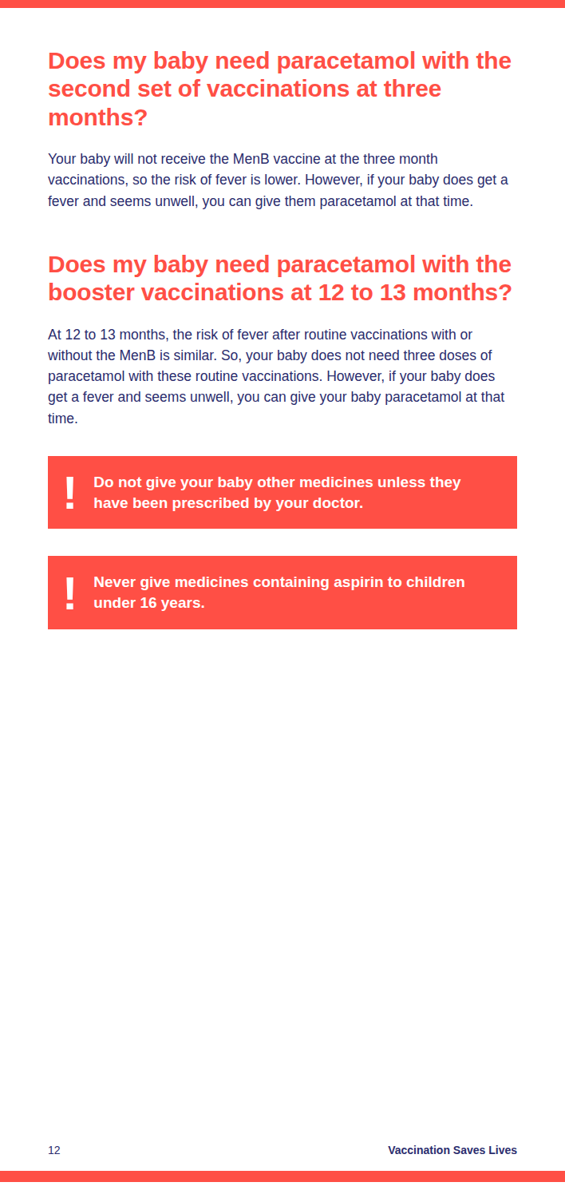Does my baby need paracetamol with the second set of vaccinations at three months?
Your baby will not receive the MenB vaccine at the three month vaccinations, so the risk of fever is lower. However, if your baby does get a fever and seems unwell, you can give them paracetamol at that time.
Does my baby need paracetamol with the booster vaccinations at 12 to 13 months?
At 12 to 13 months, the risk of fever after routine vaccinations with or without the MenB is similar. So, your baby does not need three doses of paracetamol with these routine vaccinations. However, if your baby does get a fever and seems unwell, you can give your baby paracetamol at that time.
!
Do not give your baby other medicines unless they have been prescribed by your doctor.
!
Never give medicines containing aspirin to children under 16 years.
12
Vaccination Saves Lives